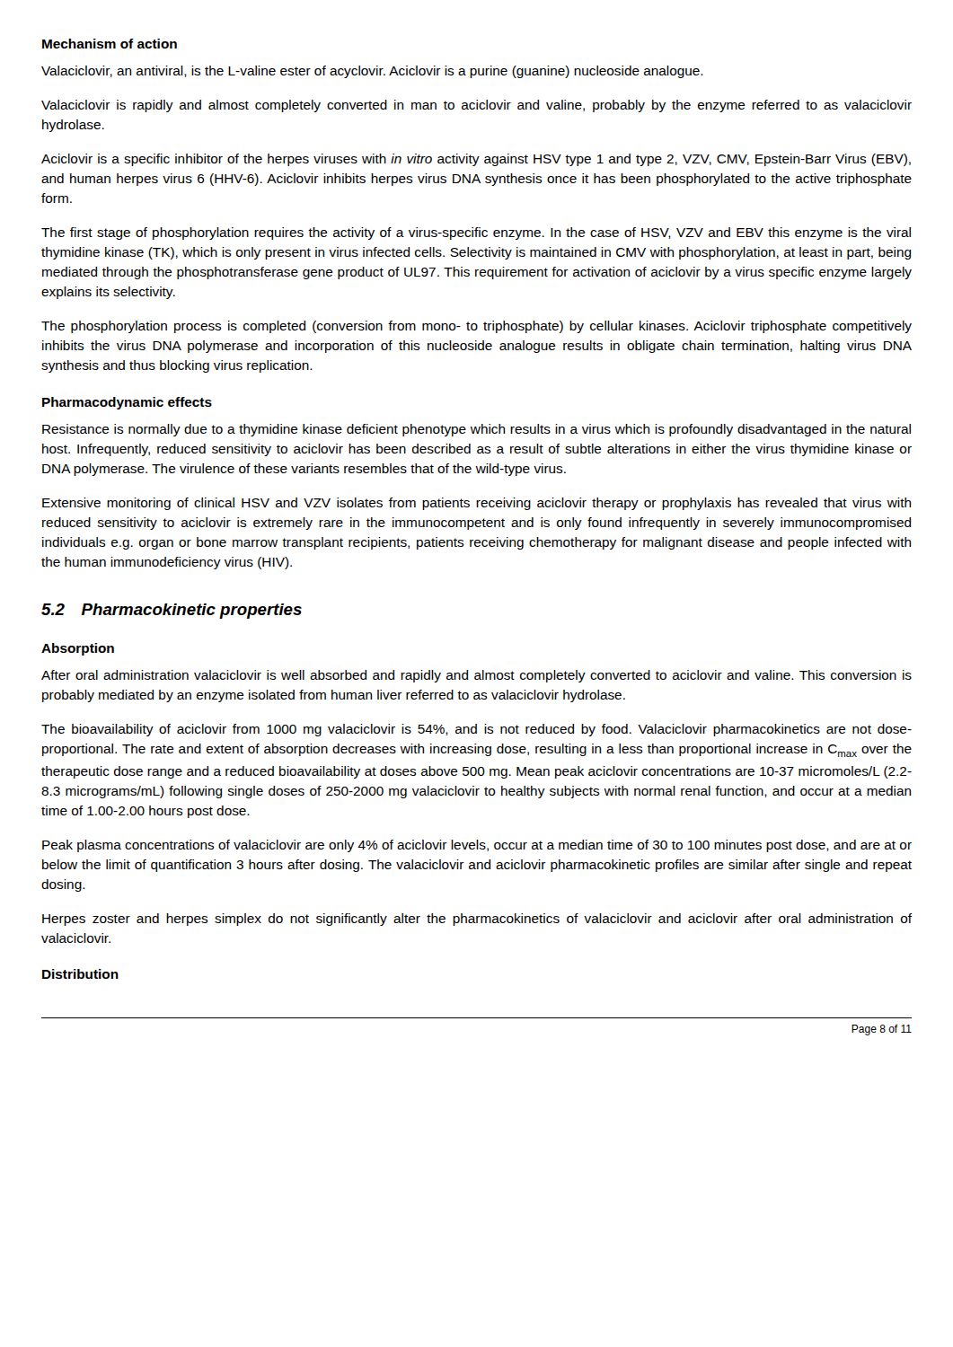Mechanism of action
Valaciclovir, an antiviral, is the L-valine ester of acyclovir. Aciclovir is a purine (guanine) nucleoside analogue.
Valaciclovir is rapidly and almost completely converted in man to aciclovir and valine, probably by the enzyme referred to as valaciclovir hydrolase.
Aciclovir is a specific inhibitor of the herpes viruses with in vitro activity against HSV type 1 and type 2, VZV, CMV, Epstein-Barr Virus (EBV), and human herpes virus 6 (HHV-6). Aciclovir inhibits herpes virus DNA synthesis once it has been phosphorylated to the active triphosphate form.
The first stage of phosphorylation requires the activity of a virus-specific enzyme. In the case of HSV, VZV and EBV this enzyme is the viral thymidine kinase (TK), which is only present in virus infected cells. Selectivity is maintained in CMV with phosphorylation, at least in part, being mediated through the phosphotransferase gene product of UL97. This requirement for activation of aciclovir by a virus specific enzyme largely explains its selectivity.
The phosphorylation process is completed (conversion from mono- to triphosphate) by cellular kinases. Aciclovir triphosphate competitively inhibits the virus DNA polymerase and incorporation of this nucleoside analogue results in obligate chain termination, halting virus DNA synthesis and thus blocking virus replication.
Pharmacodynamic effects
Resistance is normally due to a thymidine kinase deficient phenotype which results in a virus which is profoundly disadvantaged in the natural host. Infrequently, reduced sensitivity to aciclovir has been described as a result of subtle alterations in either the virus thymidine kinase or DNA polymerase. The virulence of these variants resembles that of the wild-type virus.
Extensive monitoring of clinical HSV and VZV isolates from patients receiving aciclovir therapy or prophylaxis has revealed that virus with reduced sensitivity to aciclovir is extremely rare in the immunocompetent and is only found infrequently in severely immunocompromised individuals e.g. organ or bone marrow transplant recipients, patients receiving chemotherapy for malignant disease and people infected with the human immunodeficiency virus (HIV).
5.2 Pharmacokinetic properties
Absorption
After oral administration valaciclovir is well absorbed and rapidly and almost completely converted to aciclovir and valine. This conversion is probably mediated by an enzyme isolated from human liver referred to as valaciclovir hydrolase.
The bioavailability of aciclovir from 1000 mg valaciclovir is 54%, and is not reduced by food. Valaciclovir pharmacokinetics are not dose-proportional. The rate and extent of absorption decreases with increasing dose, resulting in a less than proportional increase in Cmax over the therapeutic dose range and a reduced bioavailability at doses above 500 mg. Mean peak aciclovir concentrations are 10-37 micromoles/L (2.2-8.3 micrograms/mL) following single doses of 250-2000 mg valaciclovir to healthy subjects with normal renal function, and occur at a median time of 1.00-2.00 hours post dose.
Peak plasma concentrations of valaciclovir are only 4% of aciclovir levels, occur at a median time of 30 to 100 minutes post dose, and are at or below the limit of quantification 3 hours after dosing. The valaciclovir and aciclovir pharmacokinetic profiles are similar after single and repeat dosing.
Herpes zoster and herpes simplex do not significantly alter the pharmacokinetics of valaciclovir and aciclovir after oral administration of valaciclovir.
Distribution
Page 8 of 11